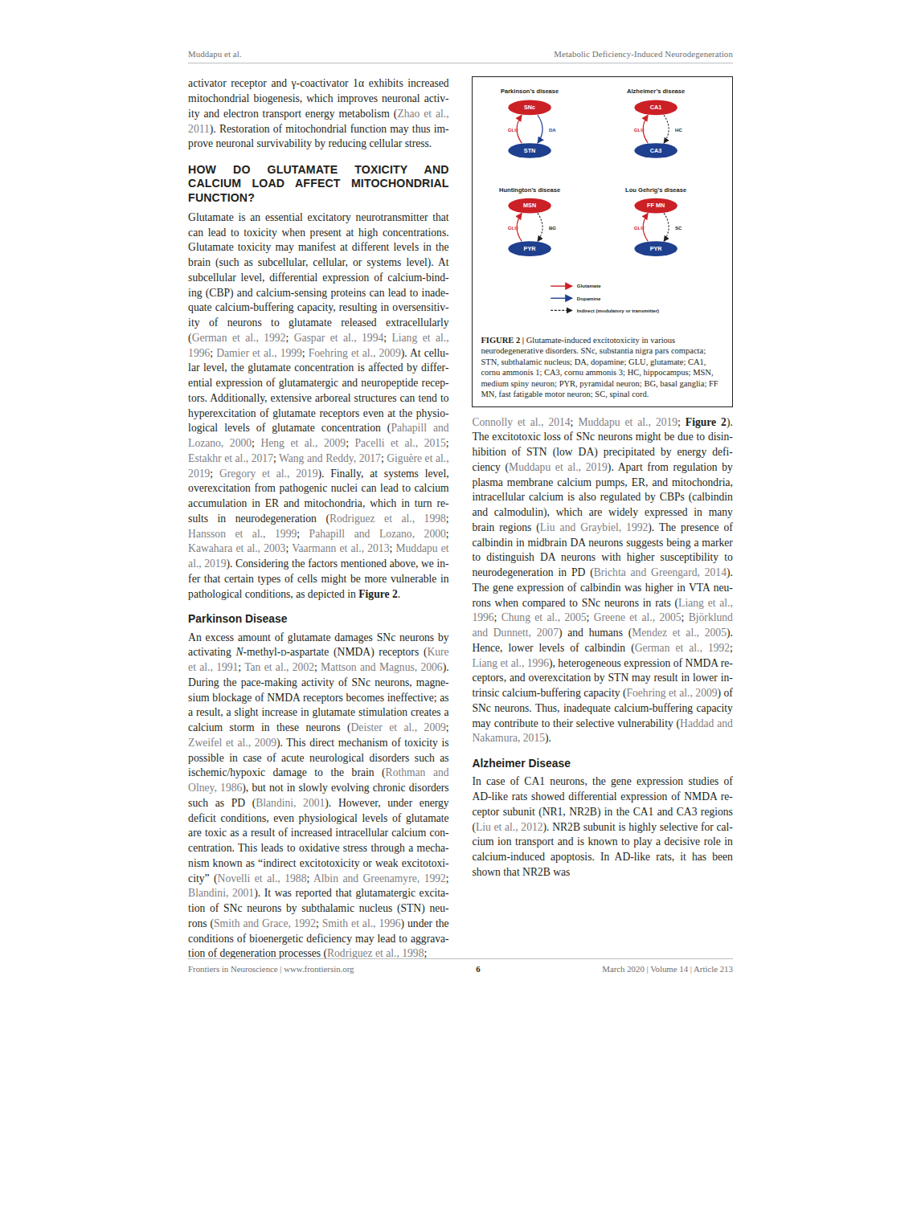Muddapu et al.
Metabolic Deficiency-Induced Neurodegeneration
activator receptor and γ-coactivator 1α exhibits increased mitochondrial biogenesis, which improves neuronal activity and electron transport energy metabolism (Zhao et al., 2011). Restoration of mitochondrial function may thus improve neuronal survivability by reducing cellular stress.
How do glutamate toxicity and calcium load affect mitochondrial function?
Glutamate is an essential excitatory neurotransmitter that can lead to toxicity when present at high concentrations. Glutamate toxicity may manifest at different levels in the brain (such as subcellular, cellular, or systems level). At subcellular level, differential expression of calcium-binding (CBP) and calcium-sensing proteins can lead to inadequate calcium-buffering capacity, resulting in oversensitivity of neurons to glutamate released extracellularly (German et al., 1992; Gaspar et al., 1994; Liang et al., 1996; Damier et al., 1999; Foehring et al., 2009). At cellular level, the glutamate concentration is affected by differential expression of glutamatergic and neuropeptide receptors. Additionally, extensive arboreal structures can tend to hyperexcitation of glutamate receptors even at the physiological levels of glutamate concentration (Pahapill and Lozano, 2000; Heng et al., 2009; Pacelli et al., 2015; Estakhr et al., 2017; Wang and Reddy, 2017; Giguère et al., 2019; Gregory et al., 2019). Finally, at systems level, overexcitation from pathogenic nuclei can lead to calcium accumulation in ER and mitochondria, which in turn results in neurodegeneration (Rodriguez et al., 1998; Hansson et al., 1999; Pahapill and Lozano, 2000; Kawahara et al., 2003; Vaarmann et al., 2013; Muddapu et al., 2019). Considering the factors mentioned above, we infer that certain types of cells might be more vulnerable in pathological conditions, as depicted in Figure 2.
Parkinson Disease
An excess amount of glutamate damages SNc neurons by activating N-methyl-d-aspartate (NMDA) receptors (Kure et al., 1991; Tan et al., 2002; Mattson and Magnus, 2006). During the pace-making activity of SNc neurons, magnesium blockage of NMDA receptors becomes ineffective; as a result, a slight increase in glutamate stimulation creates a calcium storm in these neurons (Deister et al., 2009; Zweifel et al., 2009). This direct mechanism of toxicity is possible in case of acute neurological disorders such as ischemic/hypoxic damage to the brain (Rothman and Olney, 1986), but not in slowly evolving chronic disorders such as PD (Blandini, 2001). However, under energy deficit conditions, even physiological levels of glutamate are toxic as a result of increased intracellular calcium concentration. This leads to oxidative stress through a mechanism known as “indirect excitotoxicity or weak excitotoxicity” (Novelli et al., 1988; Albin and Greenamyre, 1992; Blandini, 2001). It was reported that glutamatergic excitation of SNc neurons by subthalamic nucleus (STN) neurons (Smith and Grace, 1992; Smith et al., 1996) under the conditions of bioenergetic deficiency may lead to aggravation of degeneration processes (Rodriguez et al., 1998;
Parkinson’s disease SNc STN GLU DA Alzheimer’s disease CA1 CA3 GLU HC Huntington’s disease MSN PYR GLU BG Lou Gehrig’s disease FF MN PYR GLU SC Glutamate Dopamine Indirect (modulatory or transmitter)
FIGURE 2 | Glutamate-induced excitotoxicity in various neurodegenerative disorders. SNc, substantia nigra pars compacta; STN, subthalamic nucleus; DA, dopamine; GLU, glutamate; CA1, cornu ammonis 1; CA3, cornu ammonis 3; HC, hippocampus; MSN, medium spiny neuron; PYR, pyramidal neuron; BG, basal ganglia; FF MN, fast fatigable motor neuron; SC, spinal cord.
Connolly et al., 2014; Muddapu et al., 2019; Figure 2). The excitotoxic loss of SNc neurons might be due to disinhibition of STN (low DA) precipitated by energy deficiency (Muddapu et al., 2019). Apart from regulation by plasma membrane calcium pumps, ER, and mitochondria, intracellular calcium is also regulated by CBPs (calbindin and calmodulin), which are widely expressed in many brain regions (Liu and Graybiel, 1992). The presence of calbindin in midbrain DA neurons suggests being a marker to distinguish DA neurons with higher susceptibility to neurodegeneration in PD (Brichta and Greengard, 2014). The gene expression of calbindin was higher in VTA neurons when compared to SNc neurons in rats (Liang et al., 1996; Chung et al., 2005; Greene et al., 2005; Björklund and Dunnett, 2007) and humans (Mendez et al., 2005). Hence, lower levels of calbindin (German et al., 1992; Liang et al., 1996), heterogeneous expression of NMDA receptors, and overexcitation by STN may result in lower intrinsic calcium-buffering capacity (Foehring et al., 2009) of SNc neurons. Thus, inadequate calcium-buffering capacity may contribute to their selective vulnerability (Haddad and Nakamura, 2015).
Alzheimer Disease
In case of CA1 neurons, the gene expression studies of AD-like rats showed differential expression of NMDA receptor subunit (NR1, NR2B) in the CA1 and CA3 regions (Liu et al., 2012). NR2B subunit is highly selective for calcium ion transport and is known to play a decisive role in calcium-induced apoptosis. In AD-like rats, it has been shown that NR2B was
Frontiers in Neuroscience | www.frontiersin.org
6
March 2020 | Volume 14 | Article 213